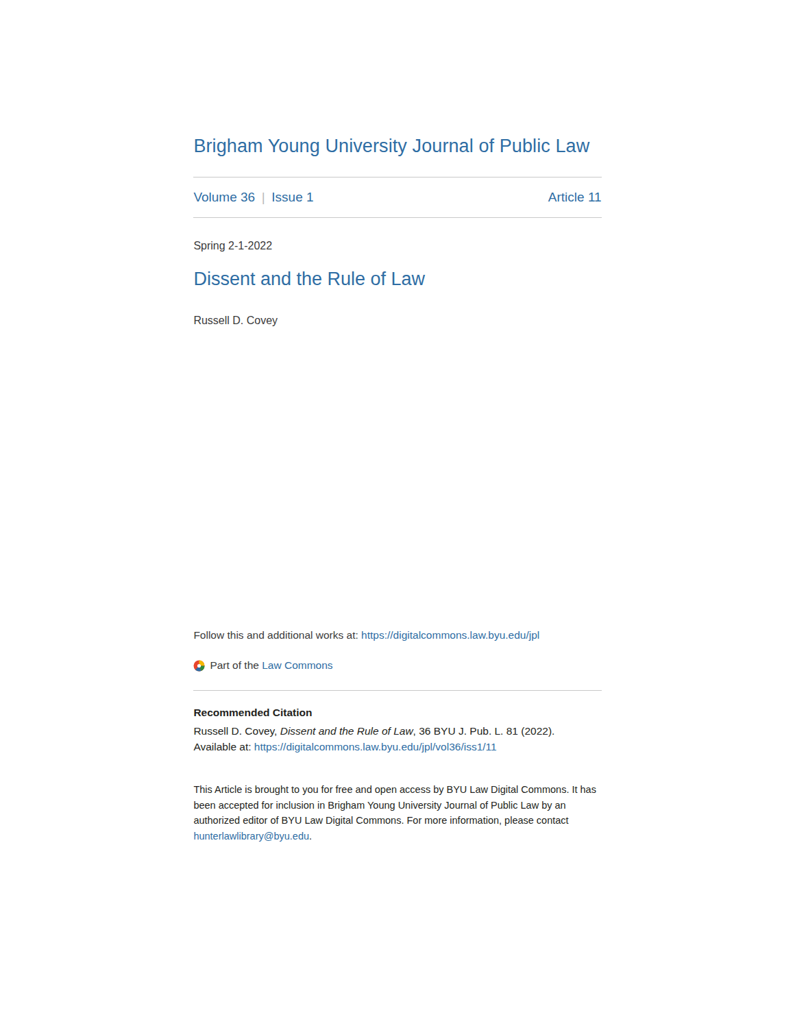Brigham Young University Journal of Public Law
Volume 36|Issue 1
Article 11
Spring 2-1-2022
Dissent and the Rule of Law
Russell D. Covey
Follow this and additional works at: https://digitalcommons.law.byu.edu/jpl
Part of the Law Commons
Recommended Citation
Russell D. Covey, Dissent and the Rule of Law, 36 BYU J. Pub. L. 81 (2022).
Available at: https://digitalcommons.law.byu.edu/jpl/vol36/iss1/11
This Article is brought to you for free and open access by BYU Law Digital Commons. It has been accepted for inclusion in Brigham Young University Journal of Public Law by an authorized editor of BYU Law Digital Commons. For more information, please contact hunterlawlibrary@byu.edu.